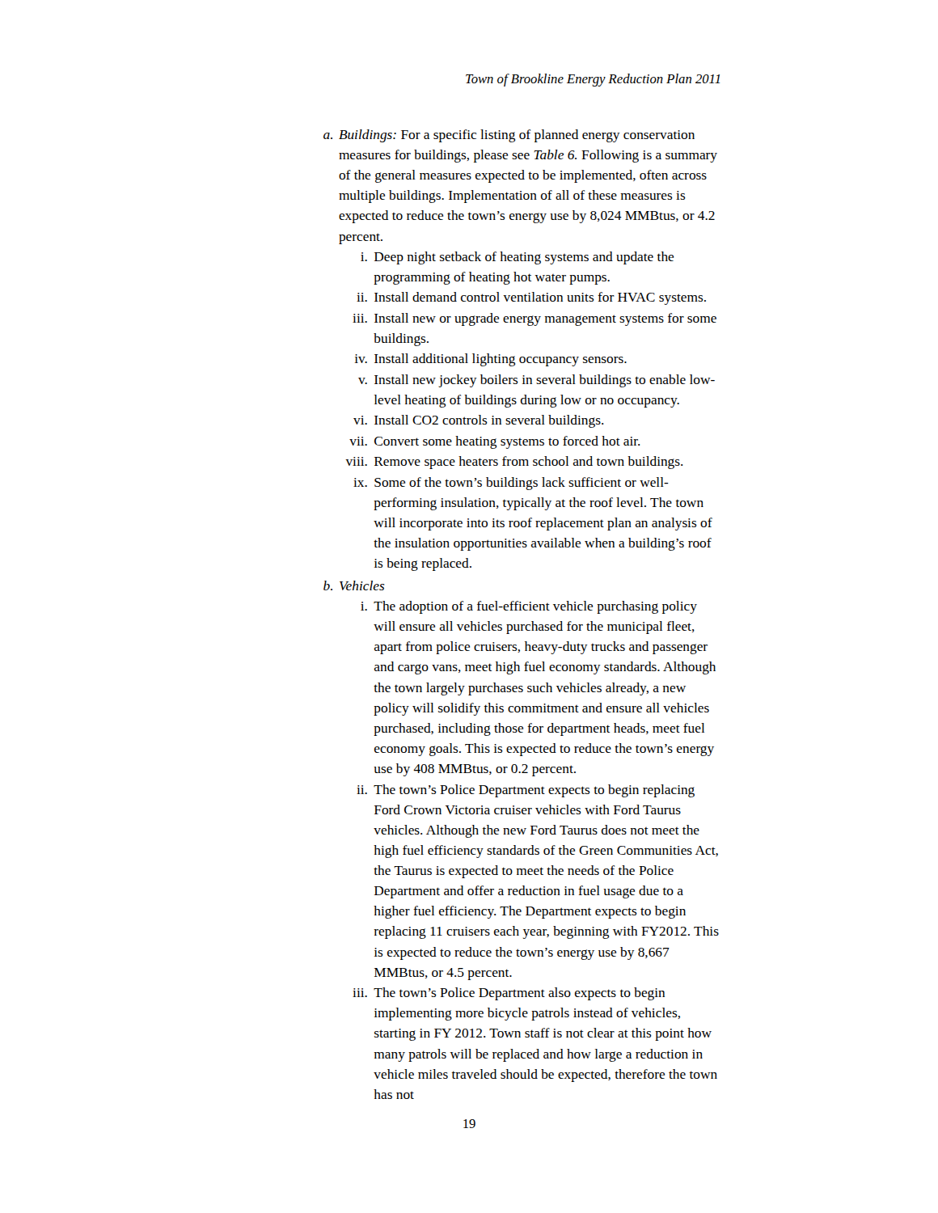Town of Brookline Energy Reduction Plan 2011
Buildings: For a specific listing of planned energy conservation measures for buildings, please see Table 6. Following is a summary of the general measures expected to be implemented, often across multiple buildings. Implementation of all of these measures is expected to reduce the town’s energy use by 8,024 MMBtus, or 4.2 percent.
Deep night setback of heating systems and update the programming of heating hot water pumps.
Install demand control ventilation units for HVAC systems.
Install new or upgrade energy management systems for some buildings.
Install additional lighting occupancy sensors.
Install new jockey boilers in several buildings to enable low-level heating of buildings during low or no occupancy.
Install CO2 controls in several buildings.
Convert some heating systems to forced hot air.
Remove space heaters from school and town buildings.
Some of the town’s buildings lack sufficient or well-performing insulation, typically at the roof level. The town will incorporate into its roof replacement plan an analysis of the insulation opportunities available when a building’s roof is being replaced.
Vehicles
The adoption of a fuel-efficient vehicle purchasing policy will ensure all vehicles purchased for the municipal fleet, apart from police cruisers, heavy-duty trucks and passenger and cargo vans, meet high fuel economy standards. Although the town largely purchases such vehicles already, a new policy will solidify this commitment and ensure all vehicles purchased, including those for department heads, meet fuel economy goals. This is expected to reduce the town’s energy use by 408 MMBtus, or 0.2 percent.
The town’s Police Department expects to begin replacing Ford Crown Victoria cruiser vehicles with Ford Taurus vehicles. Although the new Ford Taurus does not meet the high fuel efficiency standards of the Green Communities Act, the Taurus is expected to meet the needs of the Police Department and offer a reduction in fuel usage due to a higher fuel efficiency. The Department expects to begin replacing 11 cruisers each year, beginning with FY2012. This is expected to reduce the town’s energy use by 8,667 MMBtus, or 4.5 percent.
The town’s Police Department also expects to begin implementing more bicycle patrols instead of vehicles, starting in FY 2012. Town staff is not clear at this point how many patrols will be replaced and how large a reduction in vehicle miles traveled should be expected, therefore the town has not
19